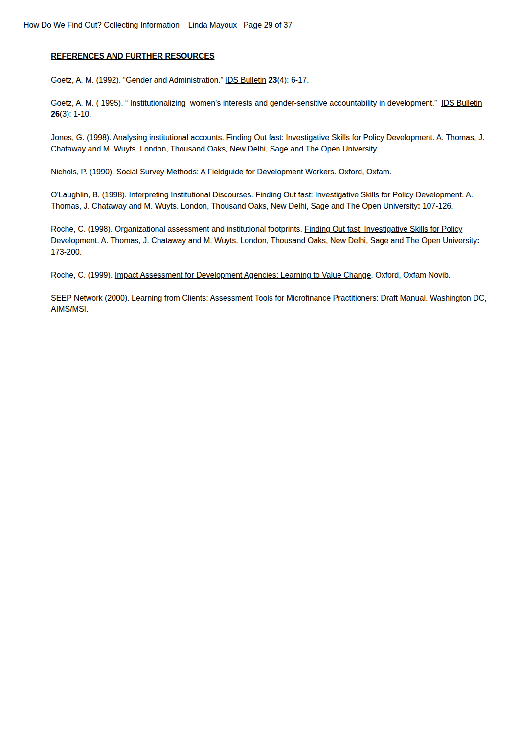How Do We Find Out? Collecting Information Linda Mayoux Page 29 of 37
REFERENCES AND FURTHER RESOURCES
Goetz, A. M. (1992). “Gender and Administration.” IDS Bulletin 23(4): 6-17.
Goetz, A. M. ( 1995). “ Institutionalizing women's interests and gender-sensitive accountability in development.” IDS Bulletin 26(3): 1-10.
Jones, G. (1998). Analysing institutional accounts. Finding Out fast: Investigative Skills for Policy Development. A. Thomas, J. Chataway and M. Wuyts. London, Thousand Oaks, New Delhi, Sage and The Open University.
Nichols, P. (1990). Social Survey Methods: A Fieldguide for Development Workers. Oxford, Oxfam.
O'Laughlin, B. (1998). Interpreting Institutional Discourses. Finding Out fast: Investigative Skills for Policy Development. A. Thomas, J. Chataway and M. Wuyts. London, Thousand Oaks, New Delhi, Sage and The Open University: 107-126.
Roche, C. (1998). Organizational assessment and institutional footprints. Finding Out fast: Investigative Skills for Policy Development. A. Thomas, J. Chataway and M. Wuyts. London, Thousand Oaks, New Delhi, Sage and The Open University: 173-200.
Roche, C. (1999). Impact Assessment for Development Agencies: Learning to Value Change. Oxford, Oxfam Novib.
SEEP Network (2000). Learning from Clients: Assessment Tools for Microfinance Practitioners: Draft Manual. Washington DC, AIMS/MSI.